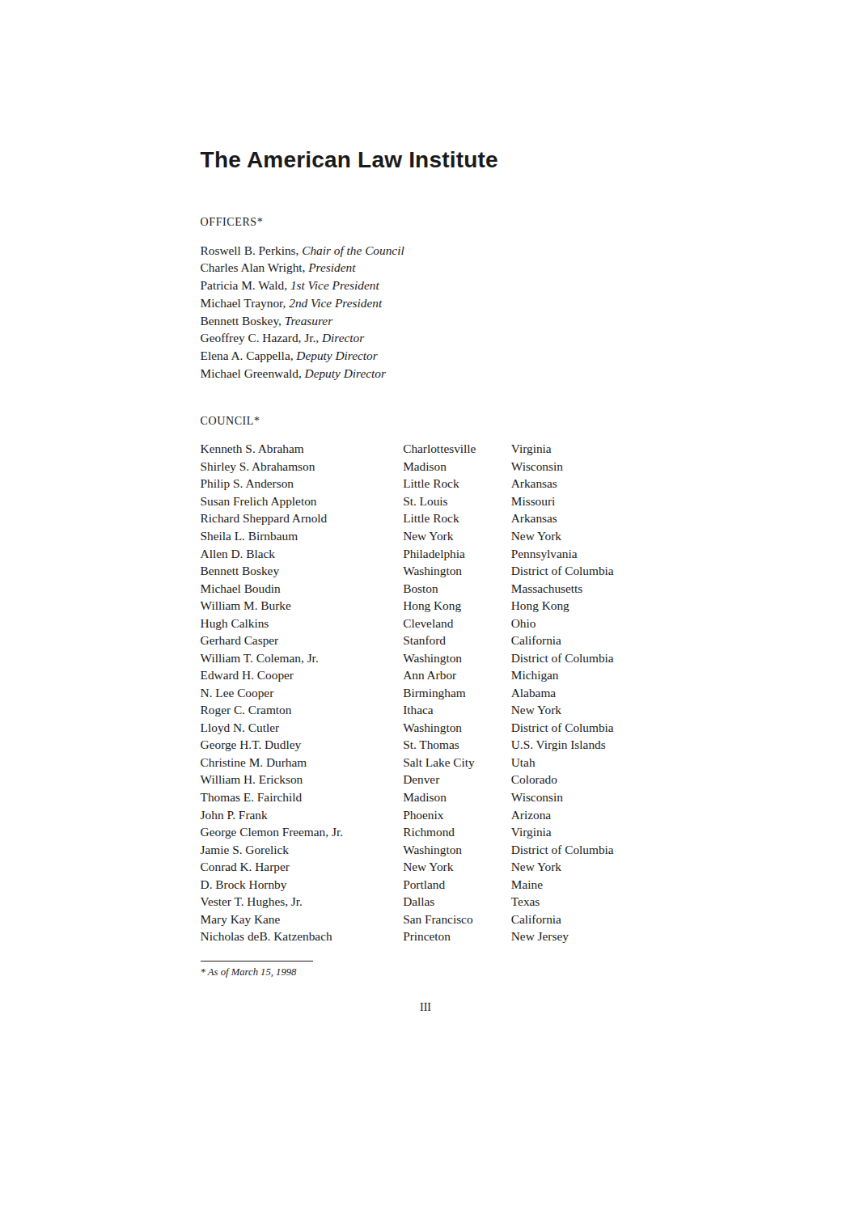The American Law Institute
OFFICERS*
Roswell B. Perkins, Chair of the Council
Charles Alan Wright, President
Patricia M. Wald, 1st Vice President
Michael Traynor, 2nd Vice President
Bennett Boskey, Treasurer
Geoffrey C. Hazard, Jr., Director
Elena A. Cappella, Deputy Director
Michael Greenwald, Deputy Director
COUNCIL*
| Kenneth S. Abraham | Charlottesville | Virginia |
| Shirley S. Abrahamson | Madison | Wisconsin |
| Philip S. Anderson | Little Rock | Arkansas |
| Susan Frelich Appleton | St. Louis | Missouri |
| Richard Sheppard Arnold | Little Rock | Arkansas |
| Sheila L. Birnbaum | New York | New York |
| Allen D. Black | Philadelphia | Pennsylvania |
| Bennett Boskey | Washington | District of Columbia |
| Michael Boudin | Boston | Massachusetts |
| William M. Burke | Hong Kong | Hong Kong |
| Hugh Calkins | Cleveland | Ohio |
| Gerhard Casper | Stanford | California |
| William T. Coleman, Jr. | Washington | District of Columbia |
| Edward H. Cooper | Ann Arbor | Michigan |
| N. Lee Cooper | Birmingham | Alabama |
| Roger C. Cramton | Ithaca | New York |
| Lloyd N. Cutler | Washington | District of Columbia |
| George H.T. Dudley | St. Thomas | U.S. Virgin Islands |
| Christine M. Durham | Salt Lake City | Utah |
| William H. Erickson | Denver | Colorado |
| Thomas E. Fairchild | Madison | Wisconsin |
| John P. Frank | Phoenix | Arizona |
| George Clemon Freeman, Jr. | Richmond | Virginia |
| Jamie S. Gorelick | Washington | District of Columbia |
| Conrad K. Harper | New York | New York |
| D. Brock Hornby | Portland | Maine |
| Vester T. Hughes, Jr. | Dallas | Texas |
| Mary Kay Kane | San Francisco | California |
| Nicholas deB. Katzenbach | Princeton | New Jersey |
* As of March 15, 1998
III